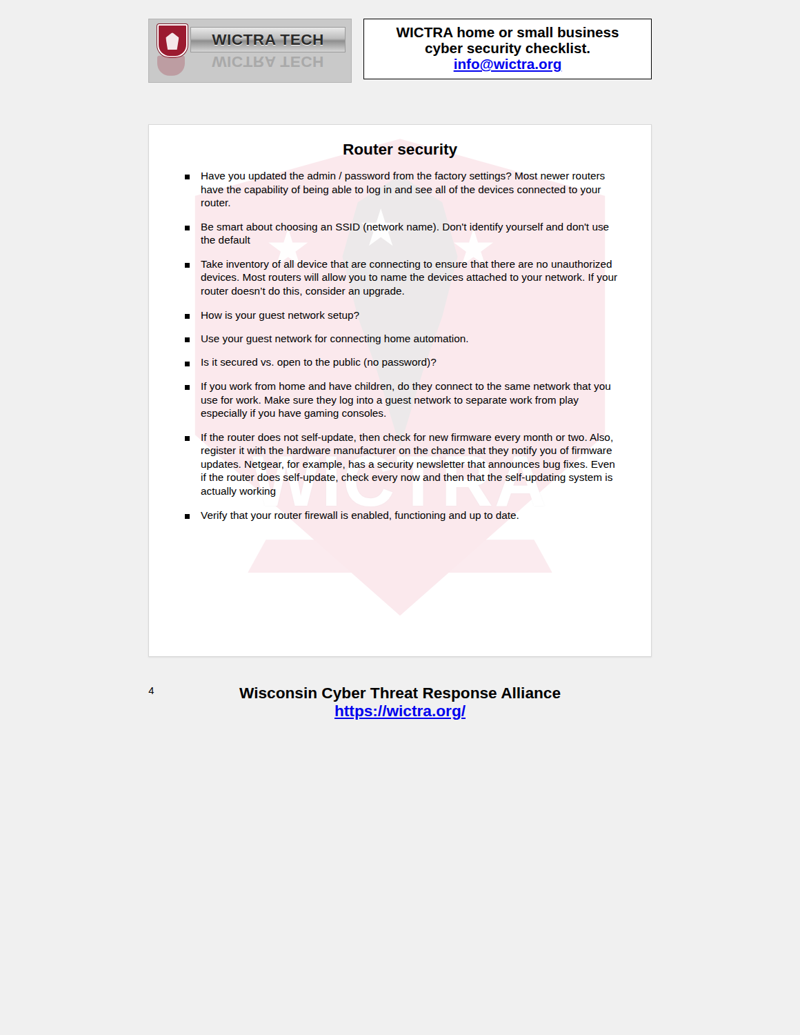WICTRA TECH
WICTRA TECH
WICTRA home or small business
cyber security checklist.
info@wictra.org
WICTRA
®
Router security
Have you updated the admin / password from the factory settings? Most newer routers have the capability of being able to log in and see all of the devices connected to your router.
Be smart about choosing an SSID (network name). Don't identify yourself and don't use the default
Take inventory of all device that are connecting to ensure that there are no unauthorized devices. Most routers will allow you to name the devices attached to your network. If your router doesn’t do this, consider an upgrade.
How is your guest network setup?
Use your guest network for connecting home automation.
Is it secured vs. open to the public (no password)?
If you work from home and have children, do they connect to the same network that you use for work. Make sure they log into a guest network to separate work from play especially if you have gaming consoles.
If the router does not self-update, then check for new firmware every month or two. Also, register it with the hardware manufacturer on the chance that they notify you of firmware updates. Netgear, for example, has a security newsletter that announces bug fixes. Even if the router does self-update, check every now and then that the self-updating system is actually working
Verify that your router firewall is enabled, functioning and up to date.
4
Wisconsin Cyber Threat Response Alliance
https://wictra.org/